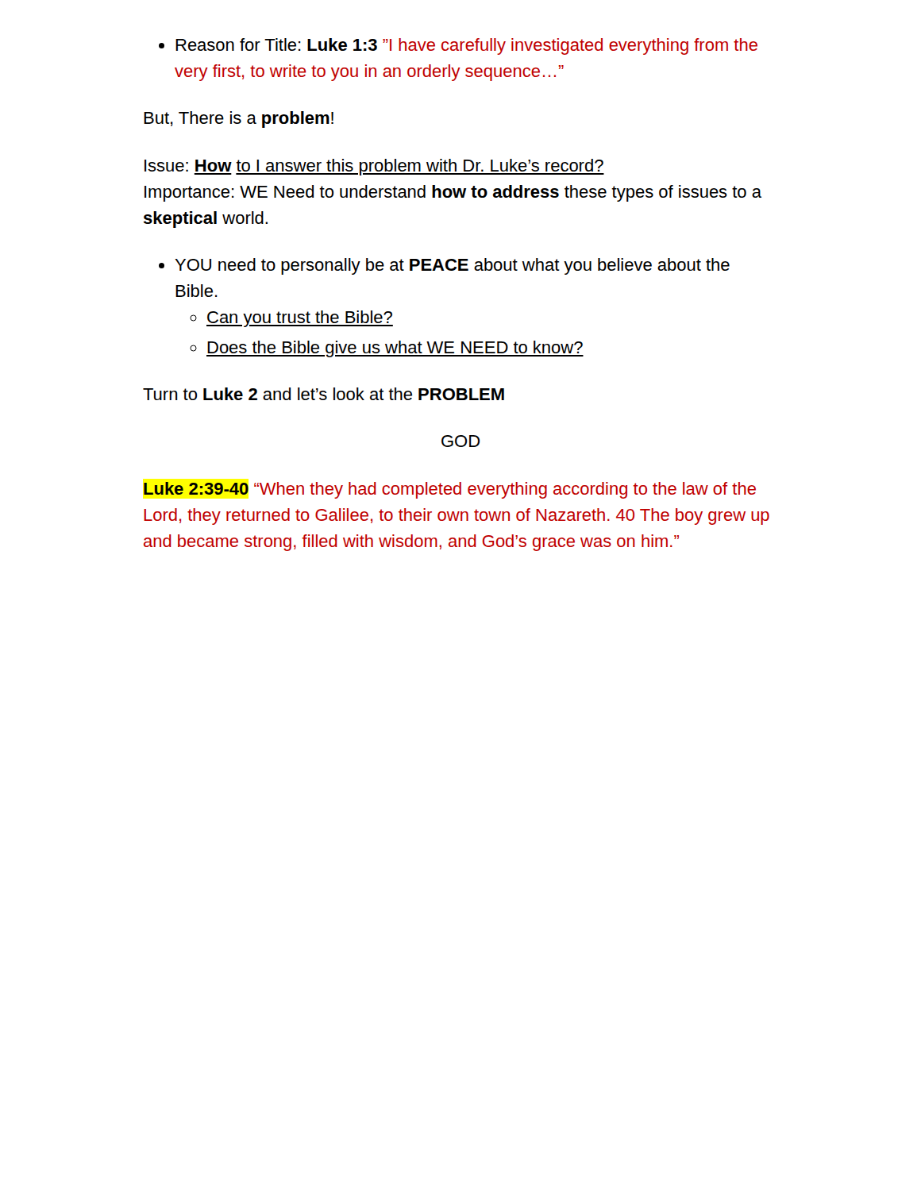Reason for Title: Luke 1:3 ”I have carefully investigated everything from the very first, to write to you in an orderly sequence…”
But, There is a problem!
Issue: How to I answer this problem with Dr. Luke’s record?
Importance: WE Need to understand how to address these types of issues to a skeptical world.
YOU need to personally be at PEACE about what you believe about the Bible.
Can you trust the Bible?
Does the Bible give us what WE NEED to know?
Turn to Luke 2 and let’s look at the PROBLEM
GOD
Luke 2:39-40 “When they had completed everything according to the law of the Lord, they returned to Galilee, to their own town of Nazareth. 40 The boy grew up and became strong, filled with wisdom, and God’s grace was on him.”